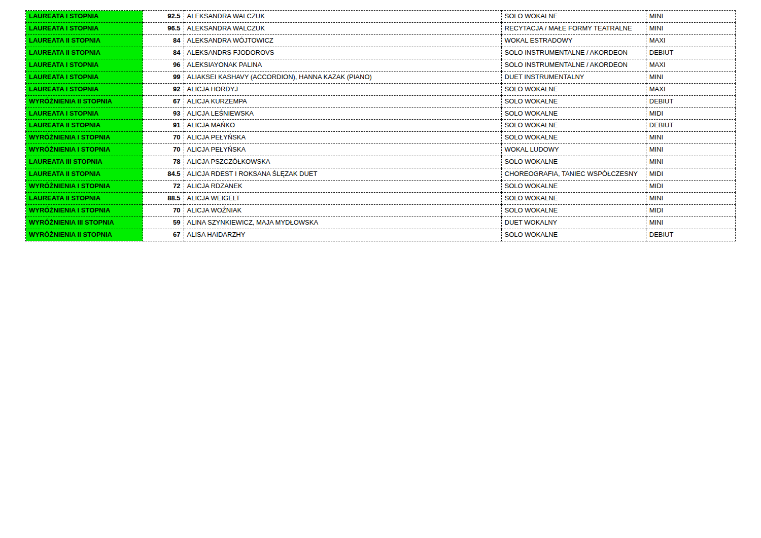| LAUREATA I STOPNIA | 92.5 | ALEKSANDRA WALCZUK | SOLO WOKALNE | MINI |
| LAUREATA I STOPNIA | 96.5 | ALEKSANDRA WALCZUK | RECYTACJA / MAŁE FORMY TEATRALNE | MINI |
| LAUREATA II STOPNIA | 84 | ALEKSANDRA WÓJTOWICZ | WOKAL ESTRADOWY | MAXI |
| LAUREATA II STOPNIA | 84 | ALEKSANDRS FJODOROVS | SOLO INSTRUMENTALNE / AKORDEON | DEBIUT |
| LAUREATA I STOPNIA | 96 | ALEKSIAYONAK PALINA | SOLO INSTRUMENTALNE / AKORDEON | MAXI |
| LAUREATA I STOPNIA | 99 | ALIAKSEI KASHAVY (accordion), HANNA KAZAK (PIANO) | DUET INSTRUMENTALNY | MINI |
| LAUREATA I STOPNIA | 92 | ALICJA HORDYJ | SOLO WOKALNE | MAXI |
| WYRÓŻNIENIA II STOPNIA | 67 | ALICJA KURZEMPA | SOLO WOKALNE | DEBIUT |
| LAUREATA I STOPNIA | 93 | ALICJA LEŚNIEWSKA | SOLO WOKALNE | MIDI |
| LAUREATA II STOPNIA | 91 | ALICJA MAŃKO | SOLO WOKALNE | DEBIUT |
| WYRÓŻNIENIA I STOPNIA | 70 | ALICJA PEŁYŃSKA | SOLO WOKALNE | MINI |
| WYRÓŻNIENIA I STOPNIA | 70 | ALICJA PEŁYŃSKA | WOKAL LUDOWY | MINI |
| LAUREATA III STOPNIA | 78 | ALICJA PSZCZÓŁKOWSKA | SOLO WOKALNE | MINI |
| LAUREATA II STOPNIA | 84.5 | ALICJA RDEST I ROKSANA ŚLĘZAK DUET | CHOREOGRAFIA, TANIEC WSPÓŁCZESNY | MIDI |
| WYRÓŻNIENIA I STOPNIA | 72 | ALICJA RDZANEK | SOLO WOKALNE | MIDI |
| LAUREATA II STOPNIA | 88.5 | ALICJA WEIGELT | SOLO WOKALNE | MINI |
| WYRÓŻNIENIA I STOPNIA | 70 | ALICJA WOŹNIAK | SOLO WOKALNE | MIDI |
| WYRÓŻNIENIA III STOPNIA | 59 | ALINA SZYNKIEWICZ, MAJA MYDŁOWSKA | DUET WOKALNY | MINI |
| WYRÓŻNIENIA II STOPNIA | 67 | ALISA HAIDARZHY | SOLO WOKALNE | DEBIUT |